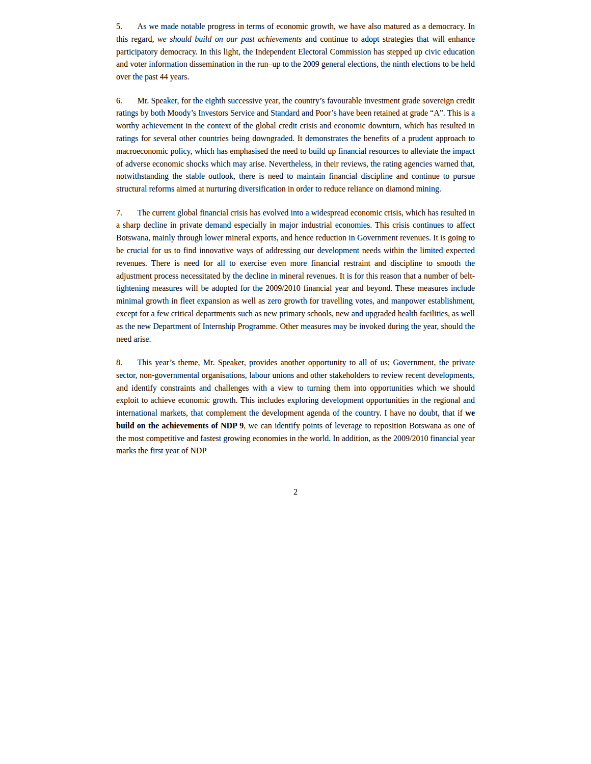5. As we made notable progress in terms of economic growth, we have also matured as a democracy. In this regard, we should build on our past achievements and continue to adopt strategies that will enhance participatory democracy. In this light, the Independent Electoral Commission has stepped up civic education and voter information dissemination in the run–up to the 2009 general elections, the ninth elections to be held over the past 44 years.
6. Mr. Speaker, for the eighth successive year, the country’s favourable investment grade sovereign credit ratings by both Moody’s Investors Service and Standard and Poor’s have been retained at grade “A”. This is a worthy achievement in the context of the global credit crisis and economic downturn, which has resulted in ratings for several other countries being downgraded. It demonstrates the benefits of a prudent approach to macroeconomic policy, which has emphasised the need to build up financial resources to alleviate the impact of adverse economic shocks which may arise. Nevertheless, in their reviews, the rating agencies warned that, notwithstanding the stable outlook, there is need to maintain financial discipline and continue to pursue structural reforms aimed at nurturing diversification in order to reduce reliance on diamond mining.
7. The current global financial crisis has evolved into a widespread economic crisis, which has resulted in a sharp decline in private demand especially in major industrial economies. This crisis continues to affect Botswana, mainly through lower mineral exports, and hence reduction in Government revenues. It is going to be crucial for us to find innovative ways of addressing our development needs within the limited expected revenues. There is need for all to exercise even more financial restraint and discipline to smooth the adjustment process necessitated by the decline in mineral revenues. It is for this reason that a number of belt-tightening measures will be adopted for the 2009/2010 financial year and beyond. These measures include minimal growth in fleet expansion as well as zero growth for travelling votes, and manpower establishment, except for a few critical departments such as new primary schools, new and upgraded health facilities, as well as the new Department of Internship Programme. Other measures may be invoked during the year, should the need arise.
8. This year’s theme, Mr. Speaker, provides another opportunity to all of us; Government, the private sector, non-governmental organisations, labour unions and other stakeholders to review recent developments, and identify constraints and challenges with a view to turning them into opportunities which we should exploit to achieve economic growth. This includes exploring development opportunities in the regional and international markets, that complement the development agenda of the country. I have no doubt, that if we build on the achievements of NDP 9, we can identify points of leverage to reposition Botswana as one of the most competitive and fastest growing economies in the world. In addition, as the 2009/2010 financial year marks the first year of NDP
2